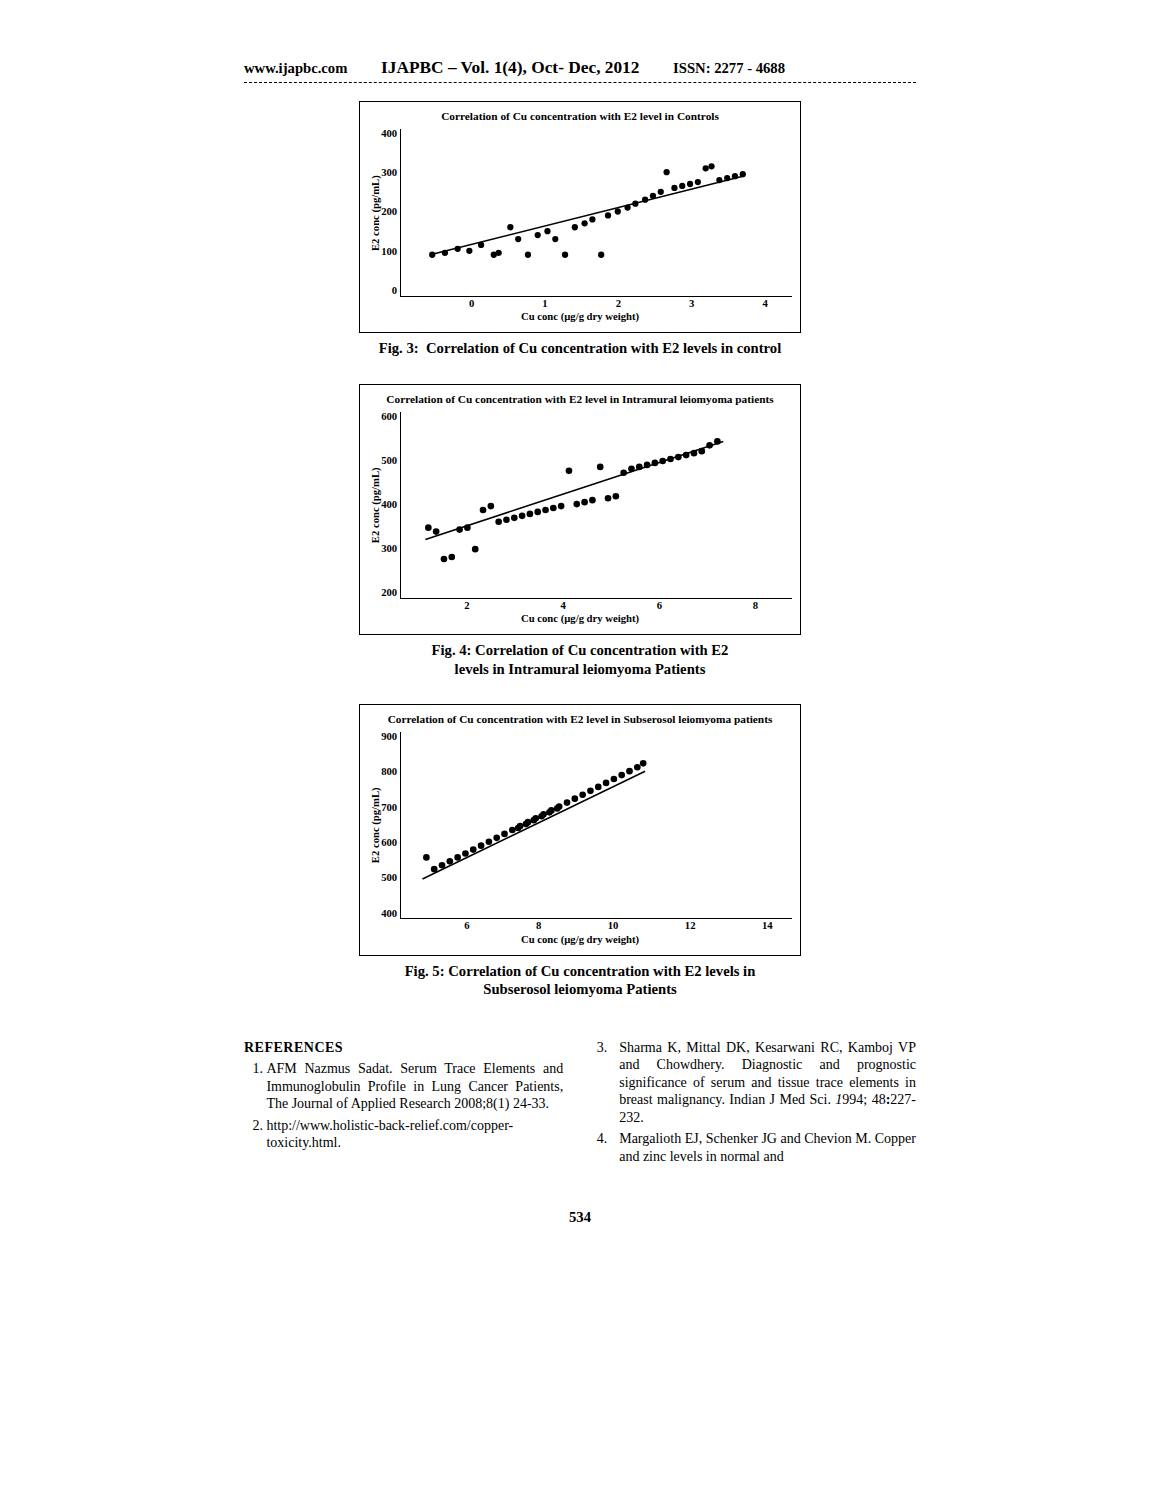www.ijapbc.com IJAPBC – Vol. 1(4), Oct- Dec, 2012 ISSN: 2277 - 4688
Correlation of Cu concentration with E2 level in Controls
E2 conc (pg/mL)
400 300 200 100 0
01234
Cu conc (µg/g dry weight)
Fig. 3: Correlation of Cu concentration with E2 levels in control
Correlation of Cu concentration with E2 level in Intramural leiomyoma patients
E2 conc (pg/mL)
600 500 400 300 200
2468
Cu conc (µg/g dry weight)
Fig. 4: Correlation of Cu concentration with E2
levels in Intramural leiomyoma Patients
Correlation of Cu concentration with E2 level in Subserosol leiomyoma patients
E2 conc (pg/mL)
900 800 700 600 500 400
68101214
Cu conc (µg/g dry weight)
Fig. 5: Correlation of Cu concentration with E2 levels in
Subserosol leiomyoma Patients
REFERENCES
AFM Nazmus Sadat. Serum Trace Elements and Immunoglobulin Profile in Lung Cancer Patients, The Journal of Applied Research 2008;8(1) 24-33.
http://www.holistic-back-relief.com/copper-toxicity.html.
3. Sharma K, Mittal DK, Kesarwani RC, Kamboj VP and Chowdhery. Diagnostic and prognostic significance of serum and tissue trace elements in breast malignancy. Indian J Med Sci. 1994; 48: 227-232.
4. Margalioth EJ, Schenker JG and Chevion M. Copper and zinc levels in normal and
534